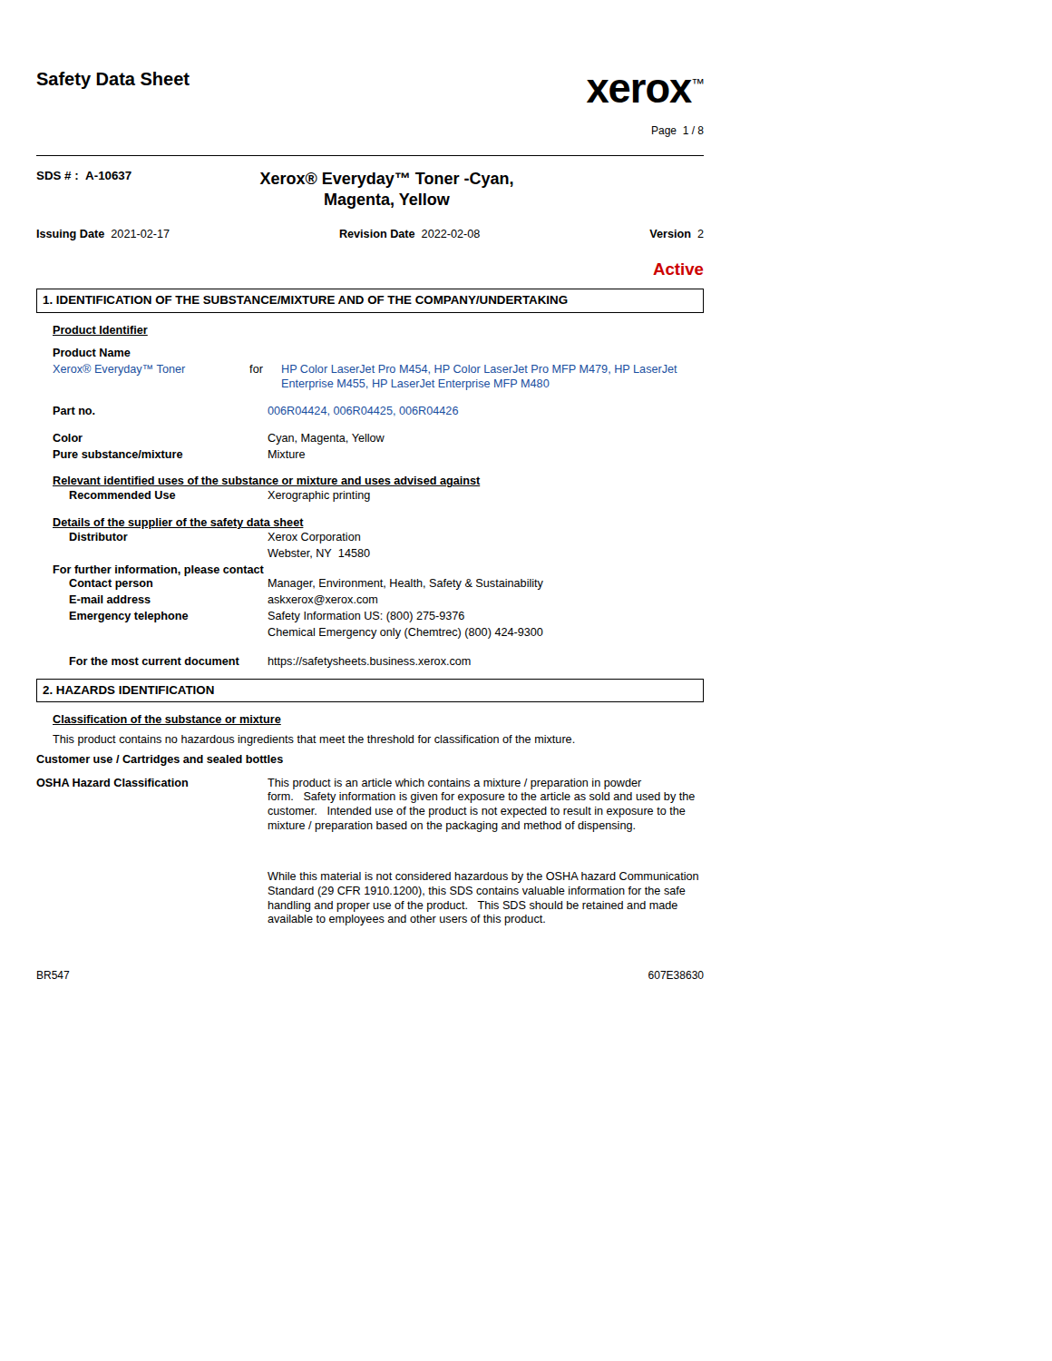xerox™
Page 1 / 8
Safety Data Sheet
SDS # : A-10637
Xerox® Everyday™ Toner -Cyan,
Magenta, Yellow
Issuing Date 2021-02-17
Revision Date 2022-02-08
Version 2
Active
1. IDENTIFICATION OF THE SUBSTANCE/MIXTURE AND OF THE COMPANY/UNDERTAKING
Product Identifier
Product Name
Xerox® Everyday™ Toner
for
HP Color LaserJet Pro M454, HP Color LaserJet Pro MFP M479, HP LaserJet Enterprise M455, HP LaserJet Enterprise MFP M480
Part no.
006R04424, 006R04425, 006R04426
Color
Cyan, Magenta, Yellow
Pure substance/mixture
Mixture
Relevant identified uses of the substance or mixture and uses advised against
Recommended Use
Xerographic printing
Details of the supplier of the safety data sheet
Distributor
Xerox Corporation
Webster, NY 14580
For further information, please contact
Contact person
Manager, Environment, Health, Safety & Sustainability
E-mail address
askxerox@xerox.com
Emergency telephone
Safety Information US: (800) 275-9376
Chemical Emergency only (Chemtrec) (800) 424-9300
For the most current document
https://safetysheets.business.xerox.com
2. HAZARDS IDENTIFICATION
Classification of the substance or mixture
This product contains no hazardous ingredients that meet the threshold for classification of the mixture.
Customer use / Cartridges and sealed bottles
OSHA Hazard Classification
This product is an article which contains a mixture / preparation in powder form. Safety information is given for exposure to the article as sold and used by the customer. Intended use of the product is not expected to result in exposure to the mixture / preparation based on the packaging and method of dispensing.
While this material is not considered hazardous by the OSHA hazard Communication Standard (29 CFR 1910.1200), this SDS contains valuable information for the safe handling and proper use of the product. This SDS should be retained and made available to employees and other users of this product.
BR547
607E38630